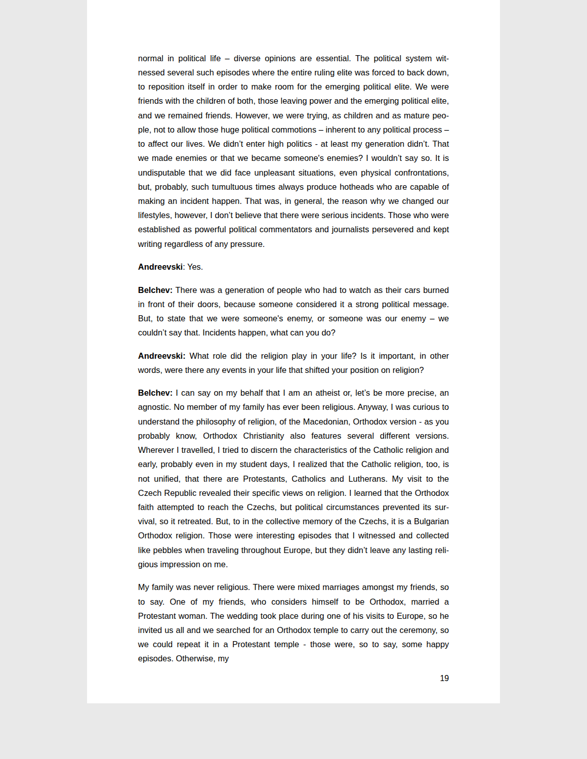normal in political life – diverse opinions are essential. The political system witnessed several such episodes where the entire ruling elite was forced to back down, to reposition itself in order to make room for the emerging political elite. We were friends with the children of both, those leaving power and the emerging political elite, and we remained friends. However, we were trying, as children and as mature people, not to allow those huge political commotions – inherent to any political process – to affect our lives. We didn’t enter high politics - at least my generation didn’t. That we made enemies or that we became someone's enemies? I wouldn’t say so. It is undisputable that we did face unpleasant situations, even physical confrontations, but, probably, such tumultuous times always produce hotheads who are capable of making an incident happen. That was, in general, the reason why we changed our lifestyles, however, I don’t believe that there were serious incidents. Those who were established as powerful political commentators and journalists persevered and kept writing regardless of any pressure.
Andreevski: Yes.
Belchev: There was a generation of people who had to watch as their cars burned in front of their doors, because someone considered it a strong political message. But, to state that we were someone's enemy, or someone was our enemy – we couldn’t say that. Incidents happen, what can you do?
Andreevski: What role did the religion play in your life? Is it important, in other words, were there any events in your life that shifted your position on religion?
Belchev: I can say on my behalf that I am an atheist or, let’s be more precise, an agnostic. No member of my family has ever been religious. Anyway, I was curious to understand the philosophy of religion, of the Macedonian, Orthodox version - as you probably know, Orthodox Christianity also features several different versions. Wherever I travelled, I tried to discern the characteristics of the Catholic religion and early, probably even in my student days, I realized that the Catholic religion, too, is not unified, that there are Protestants, Catholics and Lutherans. My visit to the Czech Republic revealed their specific views on religion. I learned that the Orthodox faith attempted to reach the Czechs, but political circumstances prevented its survival, so it retreated. But, to in the collective memory of the Czechs, it is a Bulgarian Orthodox religion. Those were interesting episodes that I witnessed and collected like pebbles when traveling throughout Europe, but they didn’t leave any lasting religious impression on me.
My family was never religious. There were mixed marriages amongst my friends, so to say. One of my friends, who considers himself to be Orthodox, married a Protestant woman. The wedding took place during one of his visits to Europe, so he invited us all and we searched for an Orthodox temple to carry out the ceremony, so we could repeat it in a Protestant temple - those were, so to say, some happy episodes. Otherwise, my
19